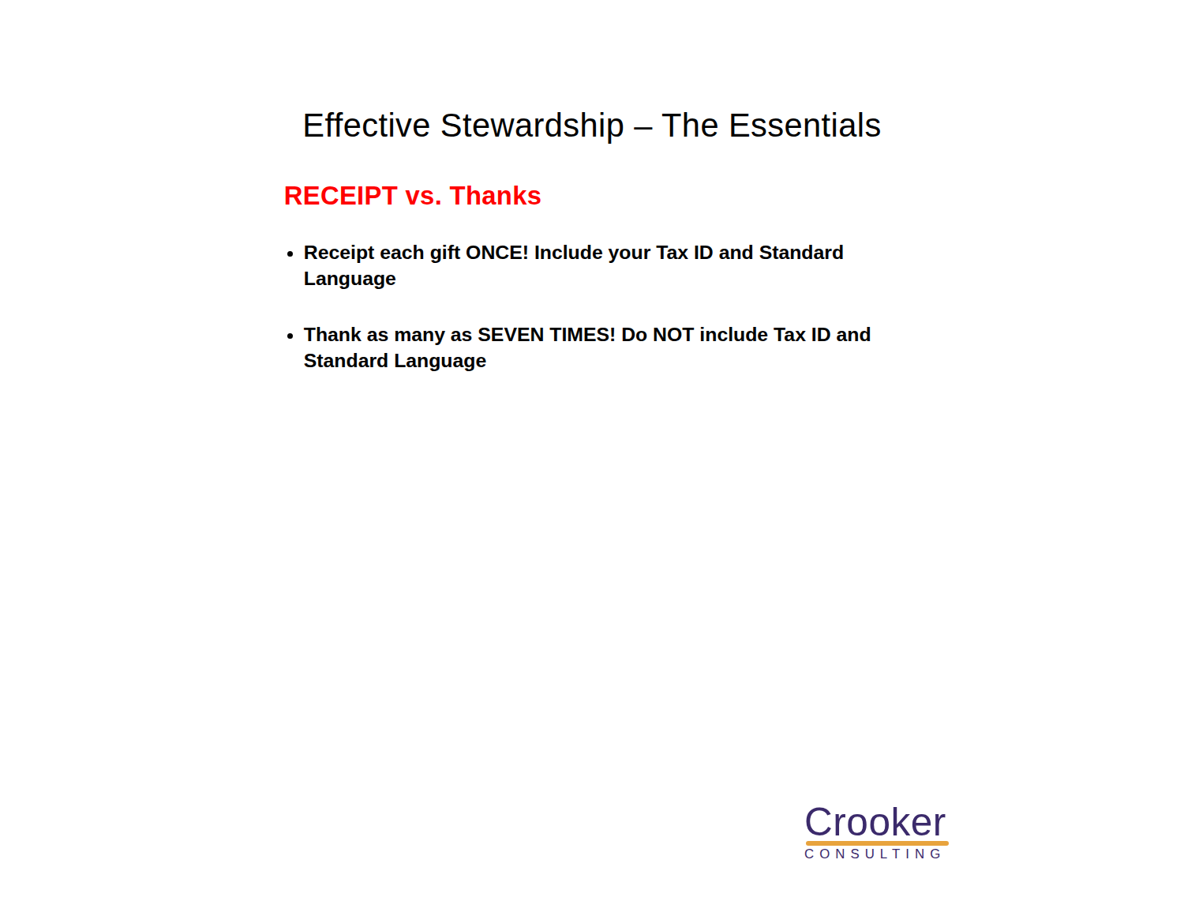Effective Stewardship – The Essentials
RECEIPT vs. Thanks
Receipt each gift ONCE! Include your Tax ID and Standard Language
Thank as many as SEVEN TIMES! Do NOT include Tax ID and Standard Language
Crooker CONSULTING